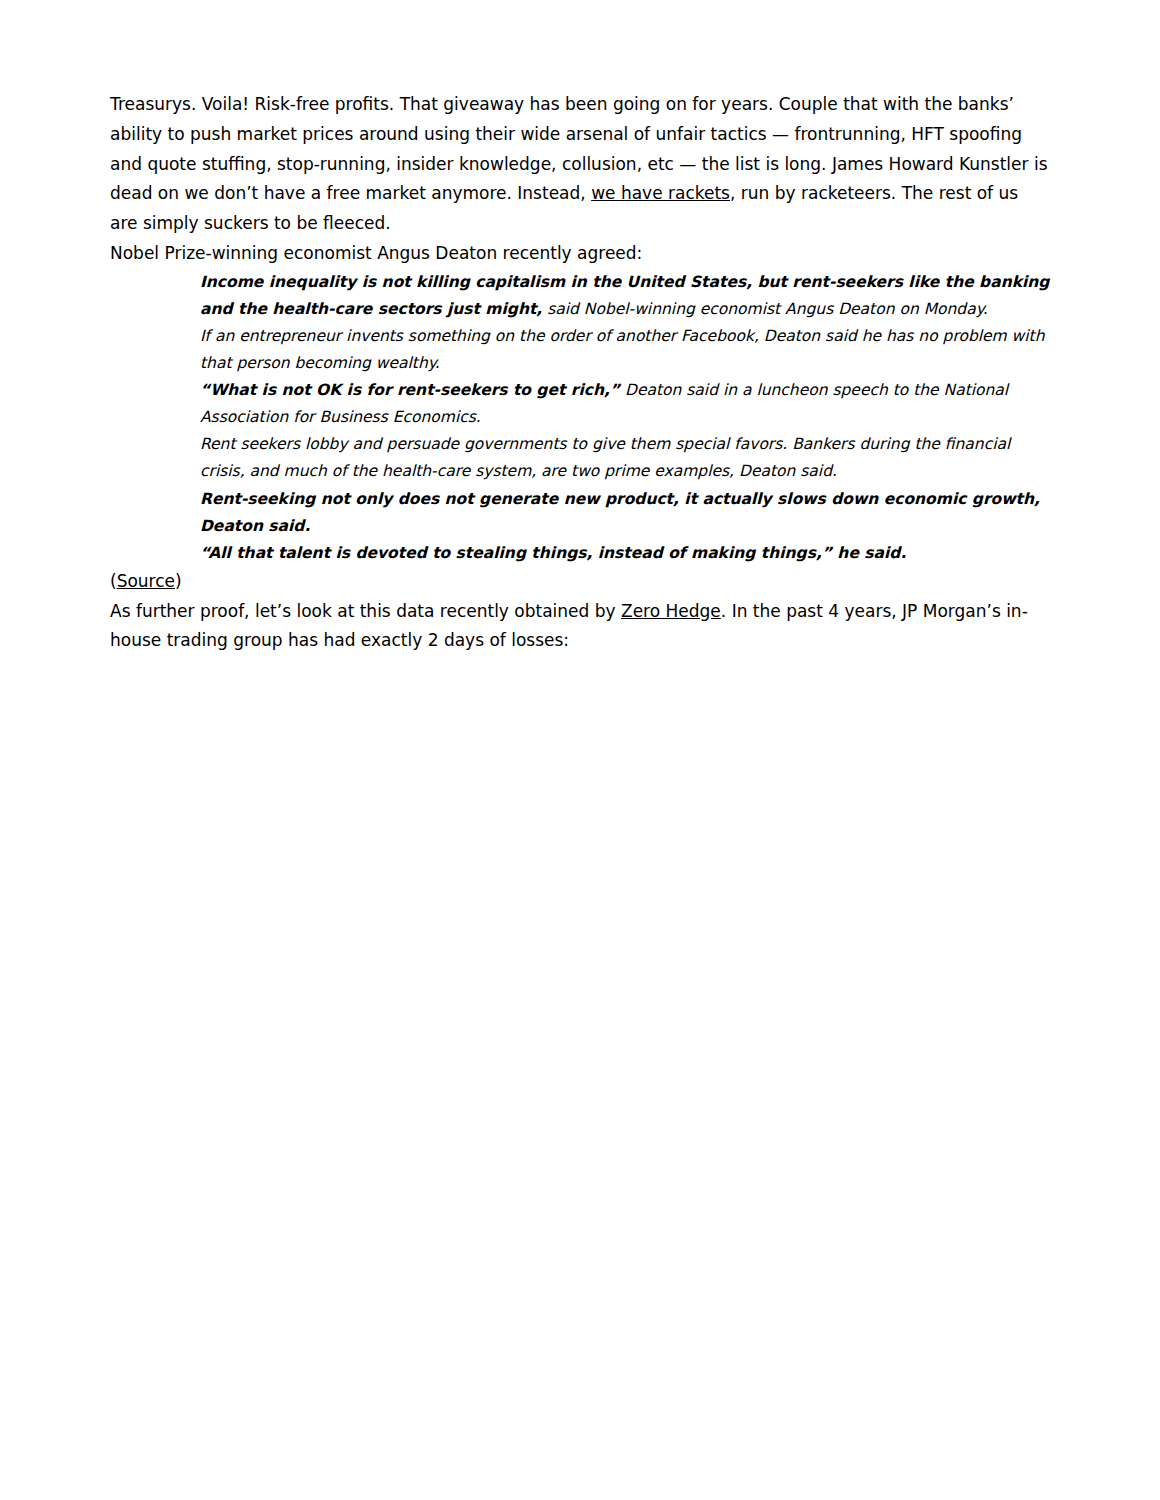Treasurys. Voila! Risk-free profits. That giveaway has been going on for years. Couple that with the banks’ ability to push market prices around using their wide arsenal of unfair tactics — frontrunning, HFT spoofing and quote stuffing, stop-running, insider knowledge, collusion, etc — the list is long. James Howard Kunstler is dead on we don’t have a free market anymore. Instead, we have rackets, run by racketeers. The rest of us are simply suckers to be fleeced.
Nobel Prize-winning economist Angus Deaton recently agreed:
Income inequality is not killing capitalism in the United States, but rent-seekers like the banking and the health-care sectors just might, said Nobel-winning economist Angus Deaton on Monday.
If an entrepreneur invents something on the order of another Facebook, Deaton said he has no problem with that person becoming wealthy.
“What is not OK is for rent-seekers to get rich,” Deaton said in a luncheon speech to the National Association for Business Economics.
Rent seekers lobby and persuade governments to give them special favors. Bankers during the financial crisis, and much of the health-care system, are two prime examples, Deaton said.
Rent-seeking not only does not generate new product, it actually slows down economic growth, Deaton said.
“All that talent is devoted to stealing things, instead of making things,” he said.
(Source)
As further proof, let’s look at this data recently obtained by Zero Hedge. In the past 4 years, JP Morgan’s in-house trading group has had exactly 2 days of losses: